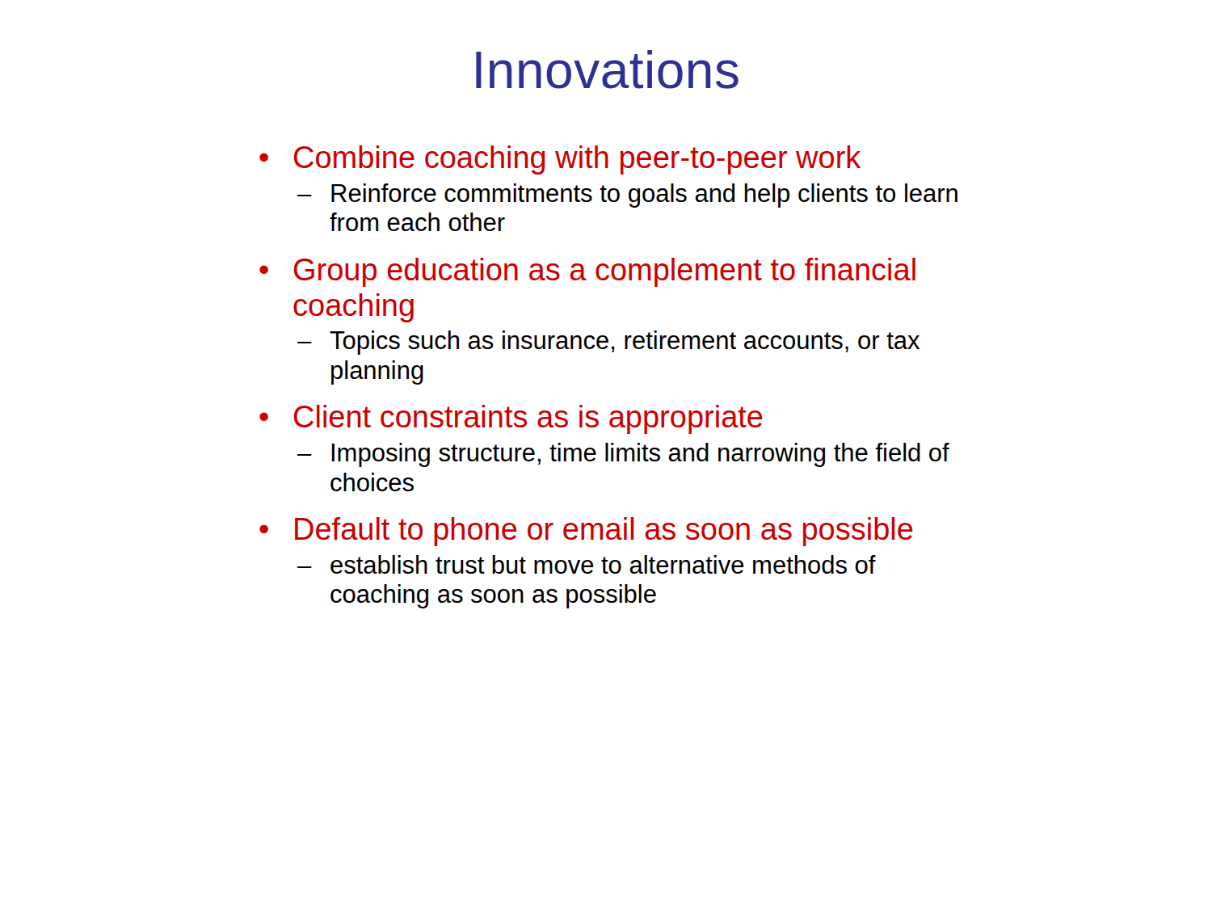Innovations
Combine coaching with peer-to-peer work
Reinforce commitments to goals and help clients to learn from each other
Group education as a complement to financial coaching
Topics such as insurance, retirement accounts, or tax planning
Client constraints as is appropriate
Imposing structure, time limits and narrowing the field of choices
Default to phone or email as soon as possible
establish trust but move to alternative methods of coaching as soon as possible